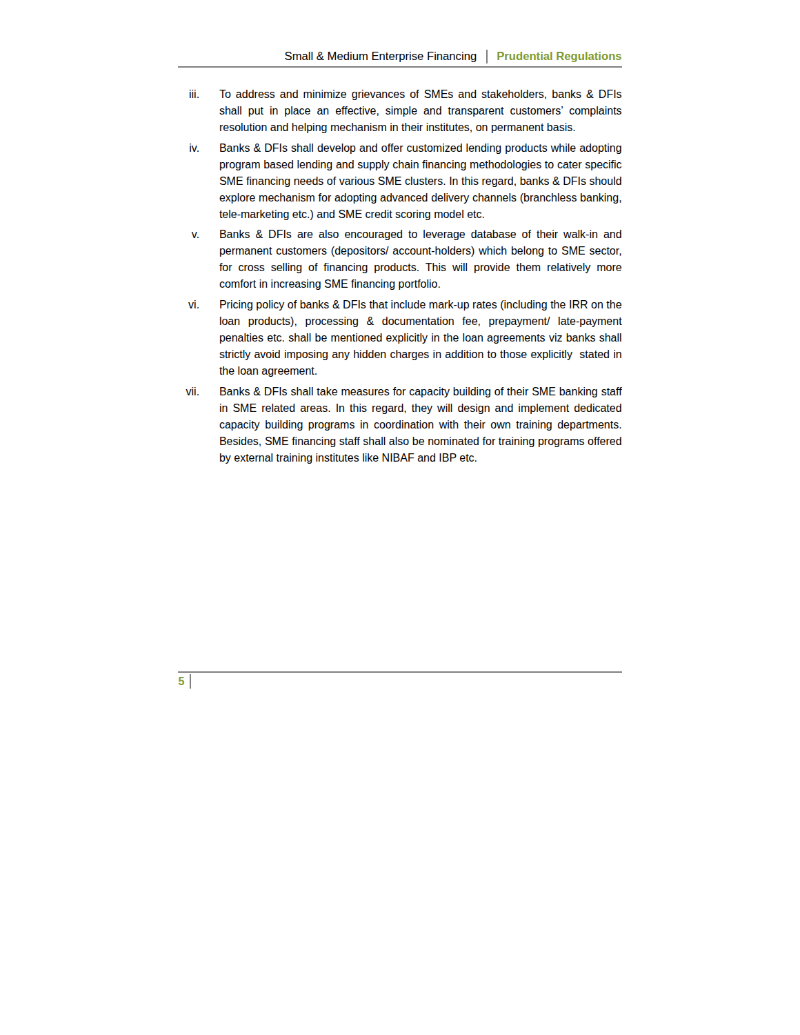Small & Medium Enterprise Financing Prudential Regulations
iii. To address and minimize grievances of SMEs and stakeholders, banks & DFIs shall put in place an effective, simple and transparent customers’ complaints resolution and helping mechanism in their institutes, on permanent basis.
iv. Banks & DFIs shall develop and offer customized lending products while adopting program based lending and supply chain financing methodologies to cater specific SME financing needs of various SME clusters. In this regard, banks & DFIs should explore mechanism for adopting advanced delivery channels (branchless banking, tele-marketing etc.) and SME credit scoring model etc.
v. Banks & DFIs are also encouraged to leverage database of their walk-in and permanent customers (depositors/ account-holders) which belong to SME sector, for cross selling of financing products. This will provide them relatively more comfort in increasing SME financing portfolio.
vi. Pricing policy of banks & DFIs that include mark-up rates (including the IRR on the loan products), processing & documentation fee, prepayment/ late-payment penalties etc. shall be mentioned explicitly in the loan agreements viz banks shall strictly avoid imposing any hidden charges in addition to those explicitly stated in the loan agreement.
vii. Banks & DFIs shall take measures for capacity building of their SME banking staff in SME related areas. In this regard, they will design and implement dedicated capacity building programs in coordination with their own training departments. Besides, SME financing staff shall also be nominated for training programs offered by external training institutes like NIBAF and IBP etc.
5